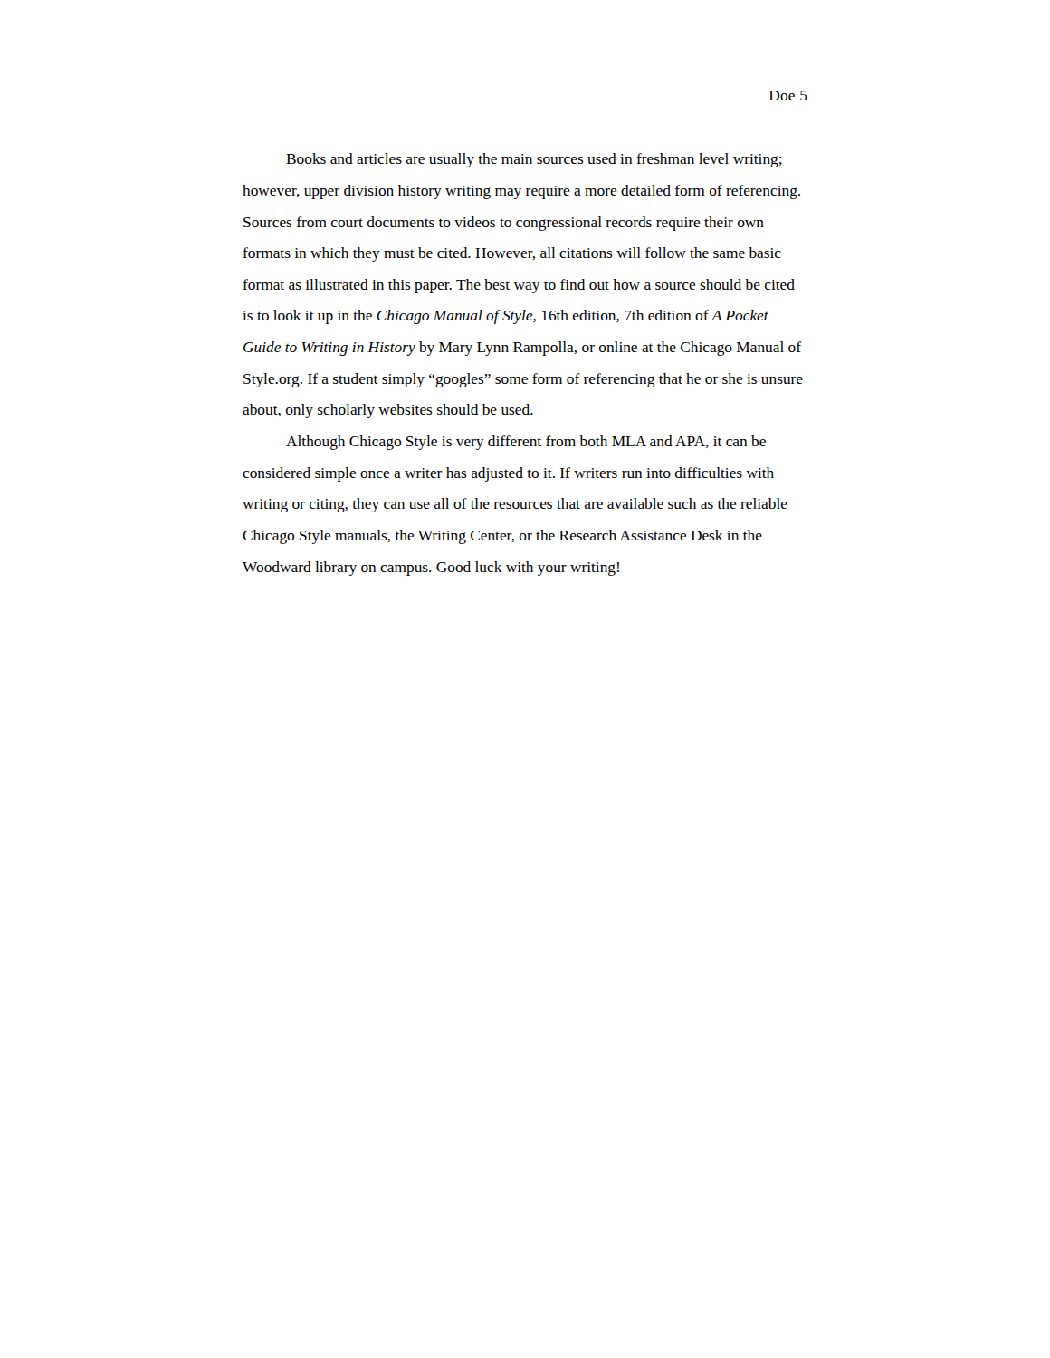Doe 5
Books and articles are usually the main sources used in freshman level writing; however, upper division history writing may require a more detailed form of referencing. Sources from court documents to videos to congressional records require their own formats in which they must be cited. However, all citations will follow the same basic format as illustrated in this paper. The best way to find out how a source should be cited is to look it up in the Chicago Manual of Style, 16th edition, 7th edition of A Pocket Guide to Writing in History by Mary Lynn Rampolla, or online at the Chicago Manual of Style.org. If a student simply “googles” some form of referencing that he or she is unsure about, only scholarly websites should be used.
Although Chicago Style is very different from both MLA and APA, it can be considered simple once a writer has adjusted to it. If writers run into difficulties with writing or citing, they can use all of the resources that are available such as the reliable Chicago Style manuals, the Writing Center, or the Research Assistance Desk in the Woodward library on campus. Good luck with your writing!